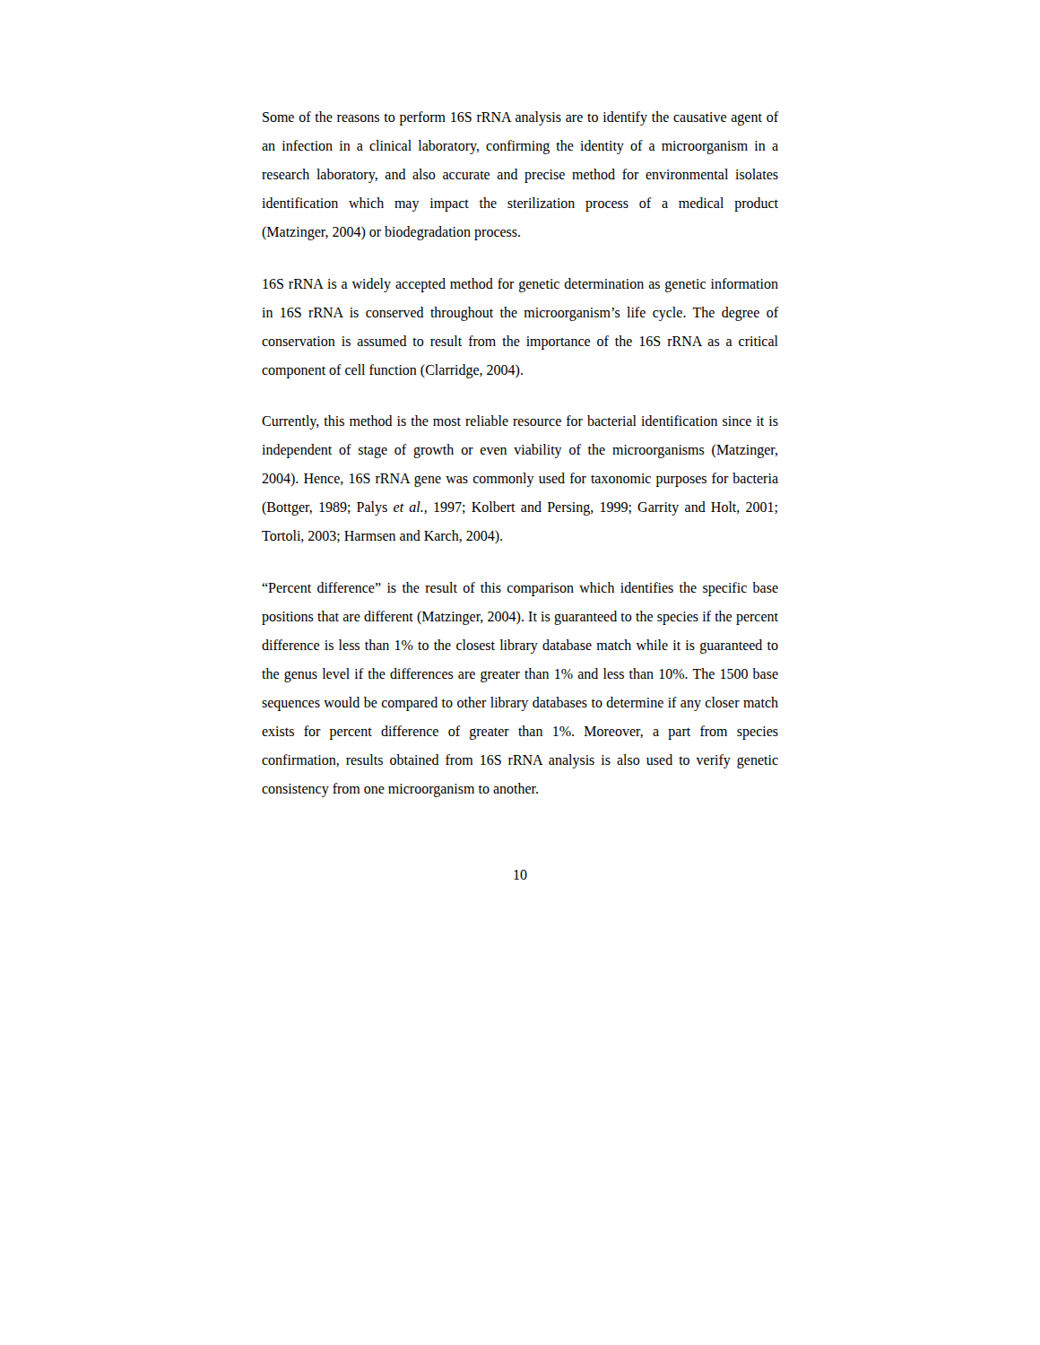Some of the reasons to perform 16S rRNA analysis are to identify the causative agent of an infection in a clinical laboratory, confirming the identity of a microorganism in a research laboratory, and also accurate and precise method for environmental isolates identification which may impact the sterilization process of a medical product (Matzinger, 2004) or biodegradation process.
16S rRNA is a widely accepted method for genetic determination as genetic information in 16S rRNA is conserved throughout the microorganism’s life cycle. The degree of conservation is assumed to result from the importance of the 16S rRNA as a critical component of cell function (Clarridge, 2004).
Currently, this method is the most reliable resource for bacterial identification since it is independent of stage of growth or even viability of the microorganisms (Matzinger, 2004). Hence, 16S rRNA gene was commonly used for taxonomic purposes for bacteria (Bottger, 1989; Palys et al., 1997; Kolbert and Persing, 1999; Garrity and Holt, 2001; Tortoli, 2003; Harmsen and Karch, 2004).
“Percent difference” is the result of this comparison which identifies the specific base positions that are different (Matzinger, 2004). It is guaranteed to the species if the percent difference is less than 1% to the closest library database match while it is guaranteed to the genus level if the differences are greater than 1% and less than 10%. The 1500 base sequences would be compared to other library databases to determine if any closer match exists for percent difference of greater than 1%. Moreover, a part from species confirmation, results obtained from 16S rRNA analysis is also used to verify genetic consistency from one microorganism to another.
10